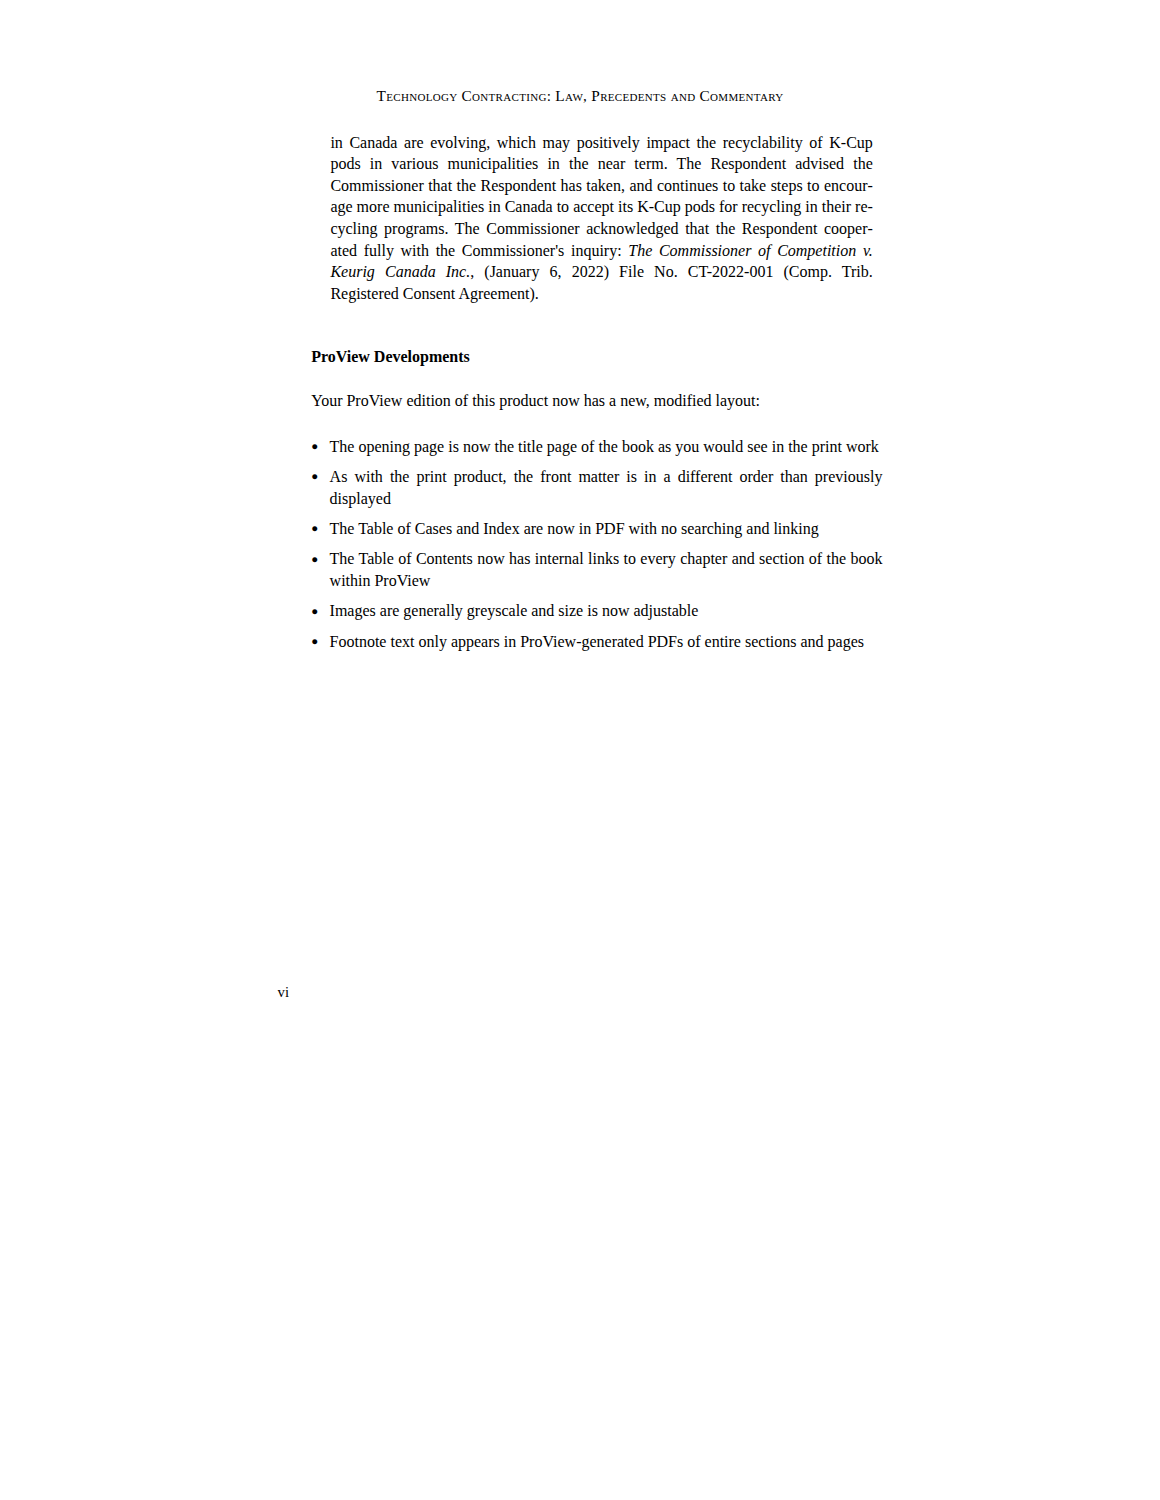Technology Contracting: Law, Precedents and Commentary
in Canada are evolving, which may positively impact the recyclability of K-Cup pods in various municipalities in the near term. The Respondent advised the Commissioner that the Respondent has taken, and continues to take steps to encourage more municipalities in Canada to accept its K-Cup pods for recycling in their recycling programs. The Commissioner acknowledged that the Respondent cooperated fully with the Commissioner's inquiry: The Commissioner of Competition v. Keurig Canada Inc., (January 6, 2022) File No. CT-2022-001 (Comp. Trib. Registered Consent Agreement).
ProView Developments
Your ProView edition of this product now has a new, modified layout:
The opening page is now the title page of the book as you would see in the print work
As with the print product, the front matter is in a different order than previously displayed
The Table of Cases and Index are now in PDF with no searching and linking
The Table of Contents now has internal links to every chapter and section of the book within ProView
Images are generally greyscale and size is now adjustable
Footnote text only appears in ProView-generated PDFs of entire sections and pages
vi